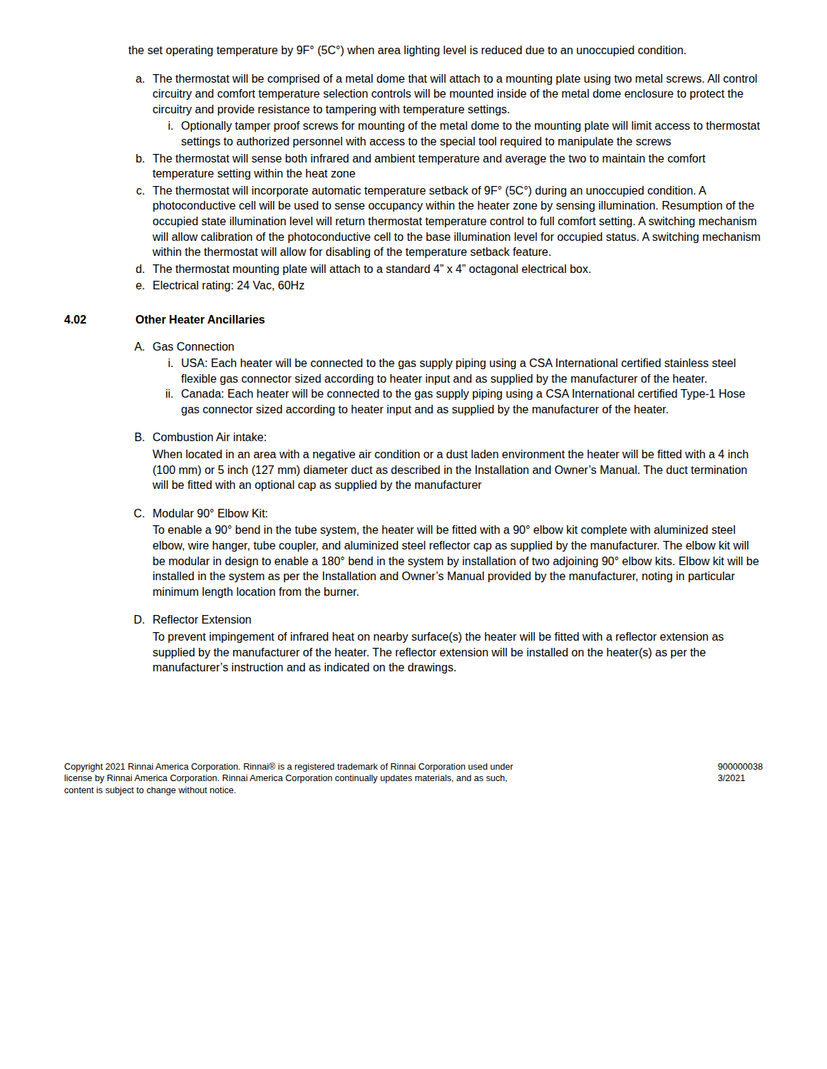the set operating temperature by 9F° (5C°) when area lighting level is reduced due to an unoccupied condition.
The thermostat will be comprised of a metal dome that will attach to a mounting plate using two metal screws. All control circuitry and comfort temperature selection controls will be mounted inside of the metal dome enclosure to protect the circuitry and provide resistance to tampering with temperature settings.
Optionally tamper proof screws for mounting of the metal dome to the mounting plate will limit access to thermostat settings to authorized personnel with access to the special tool required to manipulate the screws
The thermostat will sense both infrared and ambient temperature and average the two to maintain the comfort temperature setting within the heat zone
The thermostat will incorporate automatic temperature setback of 9F° (5C°) during an unoccupied condition. A photoconductive cell will be used to sense occupancy within the heater zone by sensing illumination. Resumption of the occupied state illumination level will return thermostat temperature control to full comfort setting. A switching mechanism will allow calibration of the photoconductive cell to the base illumination level for occupied status. A switching mechanism within the thermostat will allow for disabling of the temperature setback feature.
The thermostat mounting plate will attach to a standard 4” x 4” octagonal electrical box.
Electrical rating: 24 Vac, 60Hz
4.02
Other Heater Ancillaries
Gas Connection
USA: Each heater will be connected to the gas supply piping using a CSA International certified stainless steel flexible gas connector sized according to heater input and as supplied by the manufacturer of the heater.
Canada: Each heater will be connected to the gas supply piping using a CSA International certified Type-1 Hose gas connector sized according to heater input and as supplied by the manufacturer of the heater.
Combustion Air intake:
When located in an area with a negative air condition or a dust laden environment the heater will be fitted with a 4 inch (100 mm) or 5 inch (127 mm) diameter duct as described in the Installation and Owner’s Manual. The duct termination will be fitted with an optional cap as supplied by the manufacturer
Modular 90° Elbow Kit:
To enable a 90° bend in the tube system, the heater will be fitted with a 90° elbow kit complete with aluminized steel elbow, wire hanger, tube coupler, and aluminized steel reflector cap as supplied by the manufacturer. The elbow kit will be modular in design to enable a 180° bend in the system by installation of two adjoining 90° elbow kits. Elbow kit will be installed in the system as per the Installation and Owner’s Manual provided by the manufacturer, noting in particular minimum length location from the burner.
Reflector Extension
To prevent impingement of infrared heat on nearby surface(s) the heater will be fitted with a reflector extension as supplied by the manufacturer of the heater. The reflector extension will be installed on the heater(s) as per the manufacturer’s instruction and as indicated on the drawings.
Copyright 2021 Rinnai America Corporation. Rinnai® is a registered trademark of Rinnai Corporation used under license by Rinnai America Corporation. Rinnai America Corporation continually updates materials, and as such, content is subject to change without notice.
900000038
3/2021